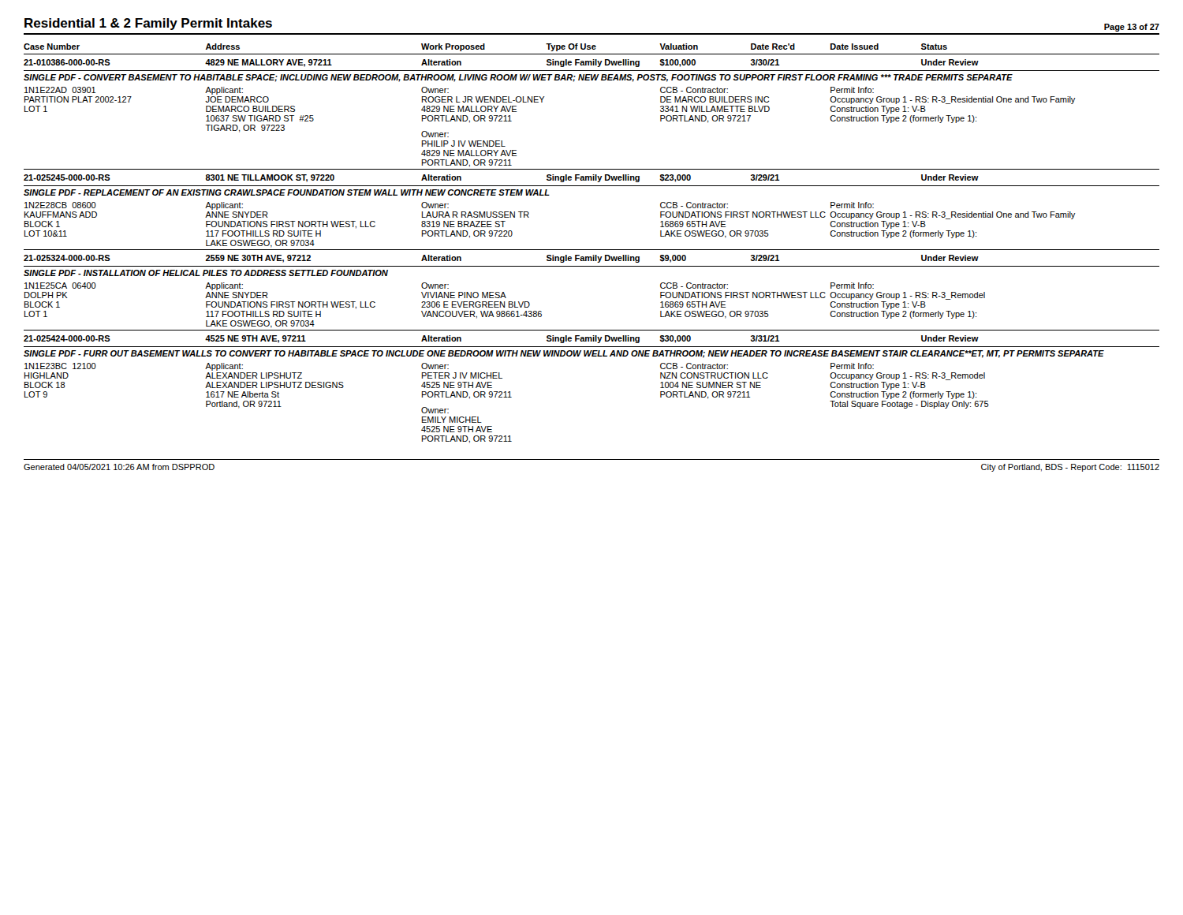Residential 1 & 2 Family Permit Intakes
Page 13 of 27
| Case Number | Address | Work Proposed | Type Of Use | Valuation | Date Rec'd | Date Issued | Status |
| --- | --- | --- | --- | --- | --- | --- | --- |
| 21-010386-000-00-RS | 4829 NE MALLORY AVE, 97211 | Alteration | Single Family Dwelling | $100,000 | 3/30/21 | | Under Review |
| SINGLE PDF - CONVERT BASEMENT TO HABITABLE SPACE; INCLUDING NEW BEDROOM, BATHROOM, LIVING ROOM W/ WET BAR; NEW BEAMS, POSTS, FOOTINGS TO SUPPORT FIRST FLOOR FRAMING *** TRADE PERMITS SEPARATE |
| 1N1E22AD 03901 PARTITION PLAT 2002-127 LOT 1 | Applicant: JOE DEMARCO DEMARCO BUILDERS 10637 SW TIGARD ST #25 TIGARD, OR 97223 | Owner: ROGER L JR WENDEL-OLNEY 4829 NE MALLORY AVE PORTLAND, OR 97211 Owner: PHILIP J IV WENDEL 4829 NE MALLORY AVE PORTLAND, OR 97211 | CCB - Contractor: DE MARCO BUILDERS INC 3341 N WILLAMETTE BLVD PORTLAND, OR 97217 | Permit Info: Occupancy Group 1 - RS: R-3_Residential One and Two Family Construction Type 1: V-B Construction Type 2 (formerly Type 1): |
| 21-025245-000-00-RS | 8301 NE TILLAMOOK ST, 97220 | Alteration | Single Family Dwelling | $23,000 | 3/29/21 | | Under Review |
| SINGLE PDF - REPLACEMENT OF AN EXISTING CRAWLSPACE FOUNDATION STEM WALL WITH NEW CONCRETE STEM WALL |
| 1N2E28CB 08600 KAUFFMANS ADD BLOCK 1 LOT 10&11 | Applicant: ANNE SNYDER FOUNDATIONS FIRST NORTH WEST, LLC 117 FOOTHILLS RD SUITE H LAKE OSWEGO, OR 97034 | Owner: LAURA R RASMUSSEN TR 8319 NE BRAZEE ST PORTLAND, OR 97220 | CCB - Contractor: FOUNDATIONS FIRST NORTHWEST LLC 16869 65TH AVE LAKE OSWEGO, OR 97035 | Permit Info: Occupancy Group 1 - RS: R-3_Residential One and Two Family Construction Type 1: V-B Construction Type 2 (formerly Type 1): |
| 21-025324-000-00-RS | 2559 NE 30TH AVE, 97212 | Alteration | Single Family Dwelling | $9,000 | 3/29/21 | | Under Review |
| SINGLE PDF - INSTALLATION OF HELICAL PILES TO ADDRESS SETTLED FOUNDATION |
| 1N1E25CA 06400 DOLPH PK BLOCK 1 LOT 1 | Applicant: ANNE SNYDER FOUNDATIONS FIRST NORTH WEST, LLC 117 FOOTHILLS RD SUITE H LAKE OSWEGO, OR 97034 | Owner: VIVIANE PINO MESA 2306 E EVERGREEN BLVD VANCOUVER, WA 98661-4386 | CCB - Contractor: FOUNDATIONS FIRST NORTHWEST LLC 16869 65TH AVE LAKE OSWEGO, OR 97035 | Permit Info: Occupancy Group 1 - RS: R-3_Remodel Construction Type 1: V-B Construction Type 2 (formerly Type 1): |
| 21-025424-000-00-RS | 4525 NE 9TH AVE, 97211 | Alteration | Single Family Dwelling | $30,000 | 3/31/21 | | Under Review |
| SINGLE PDF - FURR OUT BASEMENT WALLS TO CONVERT TO HABITABLE SPACE TO INCLUDE ONE BEDROOM WITH NEW WINDOW WELL AND ONE BATHROOM; NEW HEADER TO INCREASE BASEMENT STAIR CLEARANCE**ET, MT, PT PERMITS SEPARATE |
| 1N1E23BC 12100 HIGHLAND BLOCK 18 LOT 9 | Applicant: ALEXANDER LIPSHUTZ ALEXANDER LIPSHUTZ DESIGNS 1617 NE Alberta St Portland, OR 97211 | Owner: PETER J IV MICHEL 4525 NE 9TH AVE PORTLAND, OR 97211 Owner: EMILY MICHEL 4525 NE 9TH AVE PORTLAND, OR 97211 | CCB - Contractor: NZN CONSTRUCTION LLC 1004 NE SUMNER ST NE PORTLAND, OR 97211 | Permit Info: Occupancy Group 1 - RS: R-3_Remodel Construction Type 1: V-B Construction Type 2 (formerly Type 1): Total Square Footage - Display Only: 675 |
Generated 04/05/2021 10:26 AM from DSPPROD
City of Portland, BDS - Report Code: 1115012